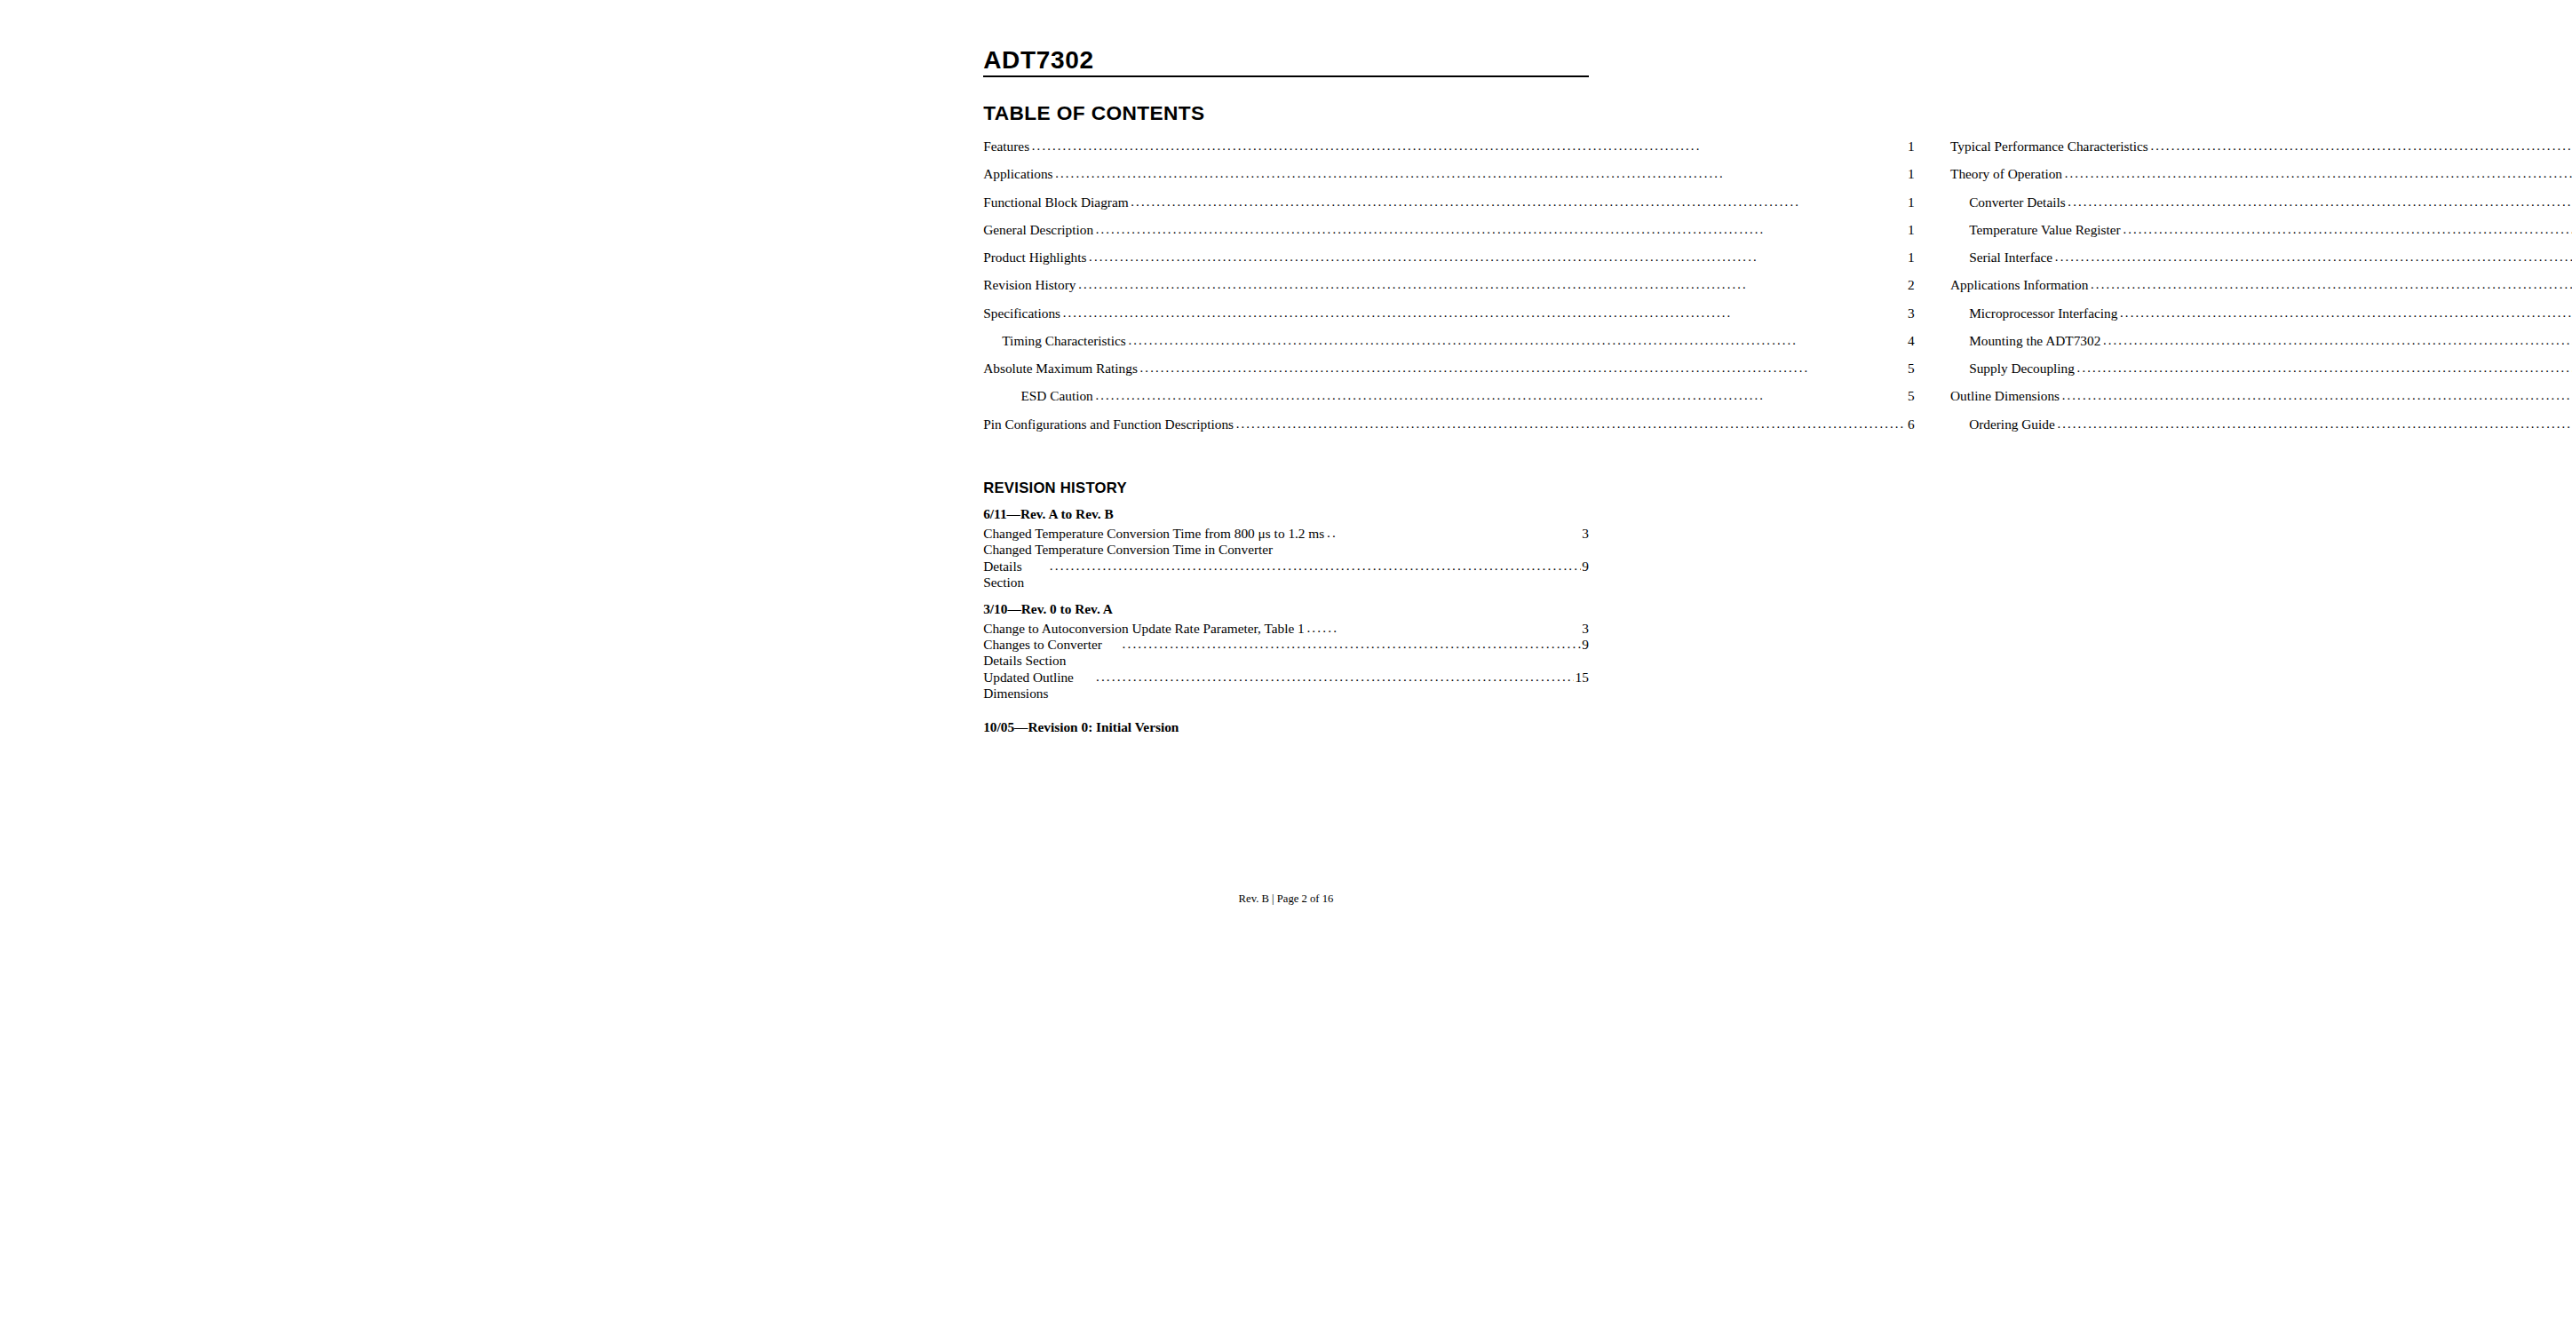ADT7302
TABLE OF CONTENTS
Features.................................................................................................................................. 1
Applications.................................................................................................................................. 1
Functional Block Diagram.................................................................................................................................. 1
General Description.................................................................................................................................. 1
Product Highlights.................................................................................................................................. 1
Revision History.................................................................................................................................. 2
Specifications.................................................................................................................................. 3
Timing Characteristics.................................................................................................................................. 4
Absolute Maximum Ratings.................................................................................................................................. 5
ESD Caution.................................................................................................................................. 5
Pin Configurations and Function Descriptions.................................................................................................................................. 6
Typical Performance Characteristics.................................................................................................................................. 7
Theory of Operation.................................................................................................................................. 9
Converter Details.................................................................................................................................. 9
Temperature Value Register.................................................................................................................................. 9
Serial Interface.................................................................................................................................. 10
Applications Information.................................................................................................................................. 12
Microprocessor Interfacing.................................................................................................................................. 12
Mounting the ADT7302.................................................................................................................................. 14
Supply Decoupling.................................................................................................................................. 14
Outline Dimensions.................................................................................................................................. 15
Ordering Guide.................................................................................................................................. 15
REVISION HISTORY
6/11—Rev. A to Rev. B
Changed Temperature Conversion Time from 800 μs to 1.2 ms.. 3
Changed Temperature Conversion Time in Converter
Details Section.................................................................................................................................. 9
3/10—Rev. 0 to Rev. A
Change to Autoconversion Update Rate Parameter, Table 1...... 3
Changes to Converter Details Section.................................................................................................................................. 9
Updated Outline Dimensions.................................................................................................................................. 15
10/05—Revision 0: Initial Version
Rev. B | Page 2 of 16